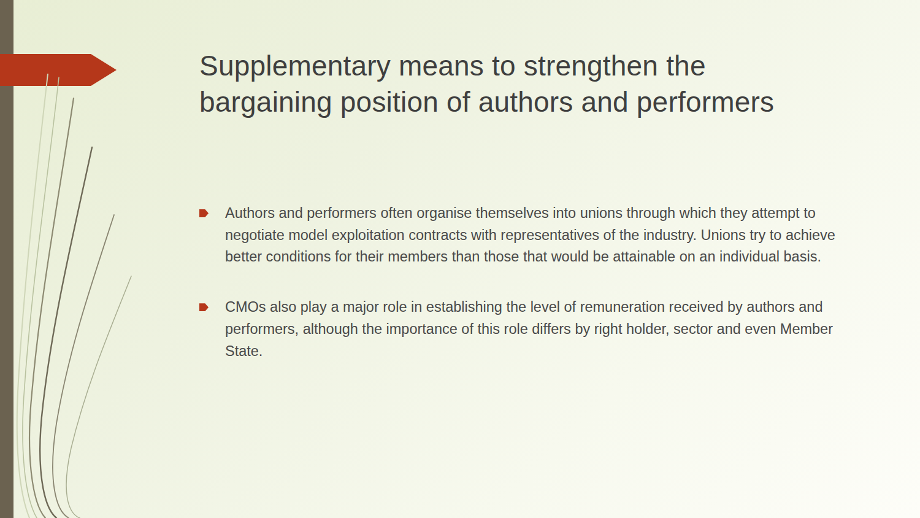Supplementary means to strengthen the bargaining position of authors and performers
Authors and performers often organise themselves into unions through which they attempt to negotiate model exploitation contracts with representatives of the industry. Unions try to achieve better conditions for their members than those that would be attainable on an individual basis.
CMOs also play a major role in establishing the level of remuneration received by authors and performers, although the importance of this role differs by right holder, sector and even Member State.